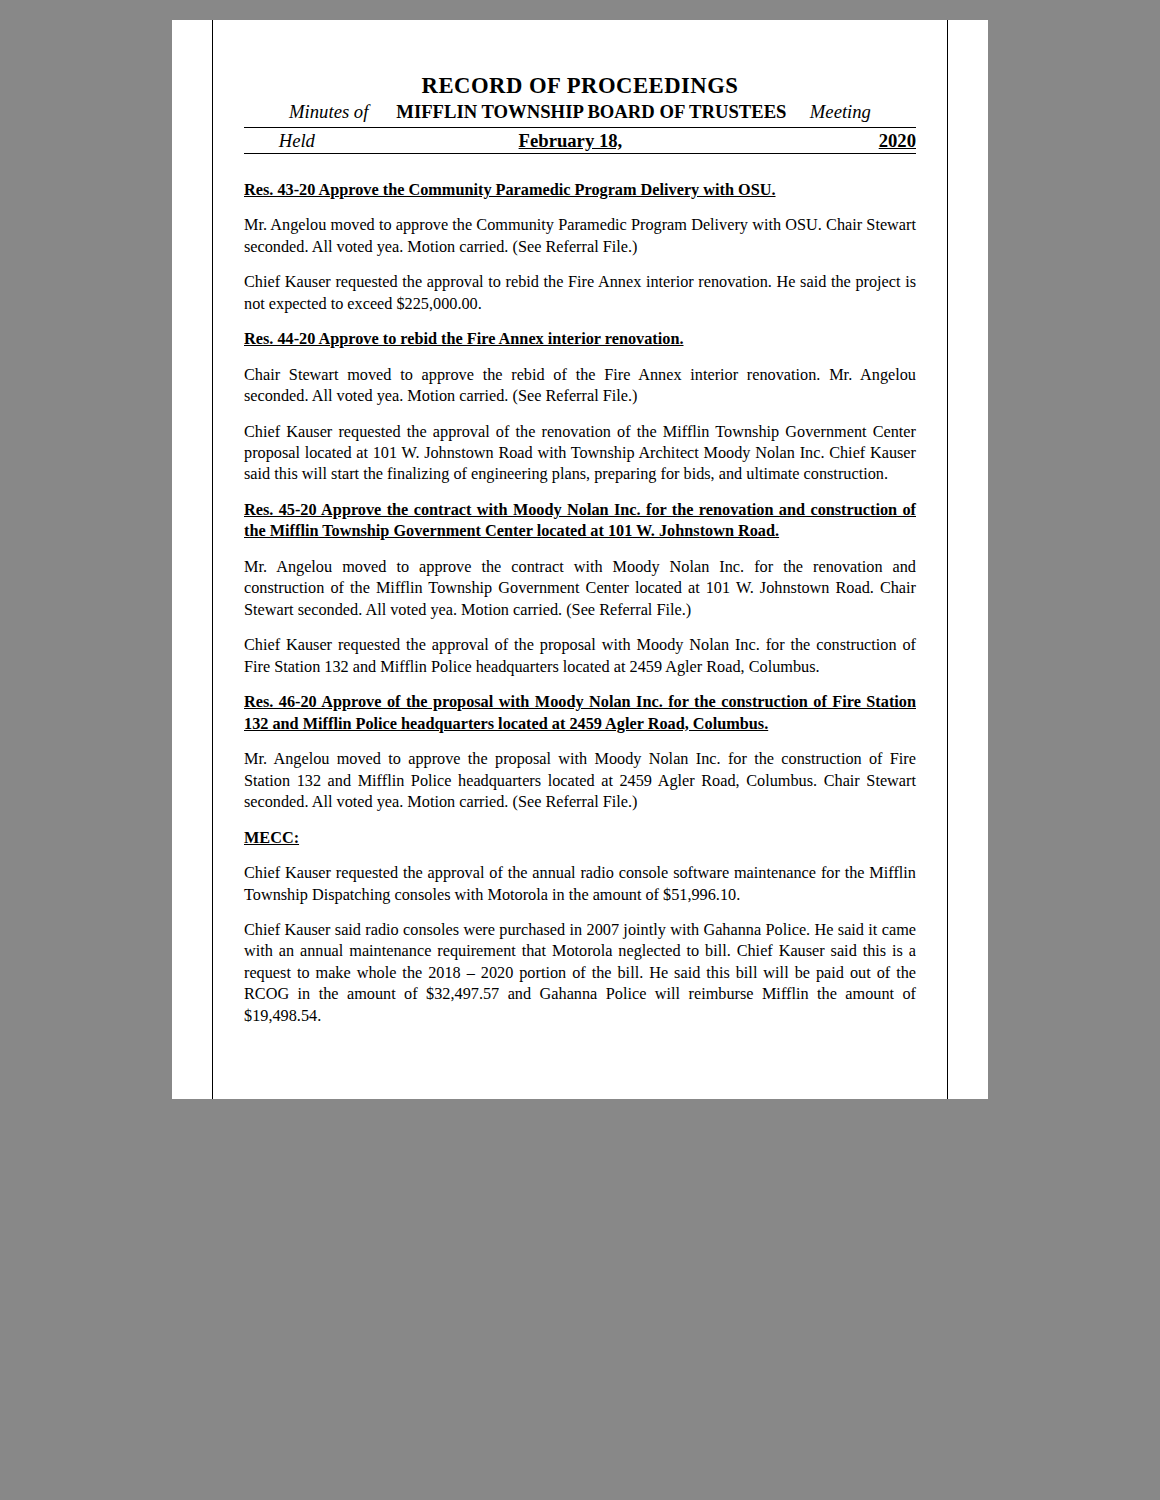RECORD OF PROCEEDINGS
Minutes of MIFFLIN TOWNSHIP BOARD OF TRUSTEES Meeting
Held
February 18,
2020
Res. 43-20 Approve the Community Paramedic Program Delivery with OSU.
Mr. Angelou moved to approve the Community Paramedic Program Delivery with OSU. Chair Stewart seconded. All voted yea. Motion carried. (See Referral File.)
Chief Kauser requested the approval to rebid the Fire Annex interior renovation. He said the project is not expected to exceed $225,000.00.
Res. 44-20 Approve to rebid the Fire Annex interior renovation.
Chair Stewart moved to approve the rebid of the Fire Annex interior renovation. Mr. Angelou seconded. All voted yea. Motion carried. (See Referral File.)
Chief Kauser requested the approval of the renovation of the Mifflin Township Government Center proposal located at 101 W. Johnstown Road with Township Architect Moody Nolan Inc. Chief Kauser said this will start the finalizing of engineering plans, preparing for bids, and ultimate construction.
Res. 45-20 Approve the contract with Moody Nolan Inc. for the renovation and construction of the Mifflin Township Government Center located at 101 W. Johnstown Road.
Mr. Angelou moved to approve the contract with Moody Nolan Inc. for the renovation and construction of the Mifflin Township Government Center located at 101 W. Johnstown Road. Chair Stewart seconded. All voted yea. Motion carried. (See Referral File.)
Chief Kauser requested the approval of the proposal with Moody Nolan Inc. for the construction of Fire Station 132 and Mifflin Police headquarters located at 2459 Agler Road, Columbus.
Res. 46-20 Approve of the proposal with Moody Nolan Inc. for the construction of Fire Station 132 and Mifflin Police headquarters located at 2459 Agler Road, Columbus.
Mr. Angelou moved to approve the proposal with Moody Nolan Inc. for the construction of Fire Station 132 and Mifflin Police headquarters located at 2459 Agler Road, Columbus. Chair Stewart seconded. All voted yea. Motion carried. (See Referral File.)
MECC:
Chief Kauser requested the approval of the annual radio console software maintenance for the Mifflin Township Dispatching consoles with Motorola in the amount of $51,996.10.
Chief Kauser said radio consoles were purchased in 2007 jointly with Gahanna Police. He said it came with an annual maintenance requirement that Motorola neglected to bill. Chief Kauser said this is a request to make whole the 2018 – 2020 portion of the bill. He said this bill will be paid out of the RCOG in the amount of $32,497.57 and Gahanna Police will reimburse Mifflin the amount of $19,498.54.